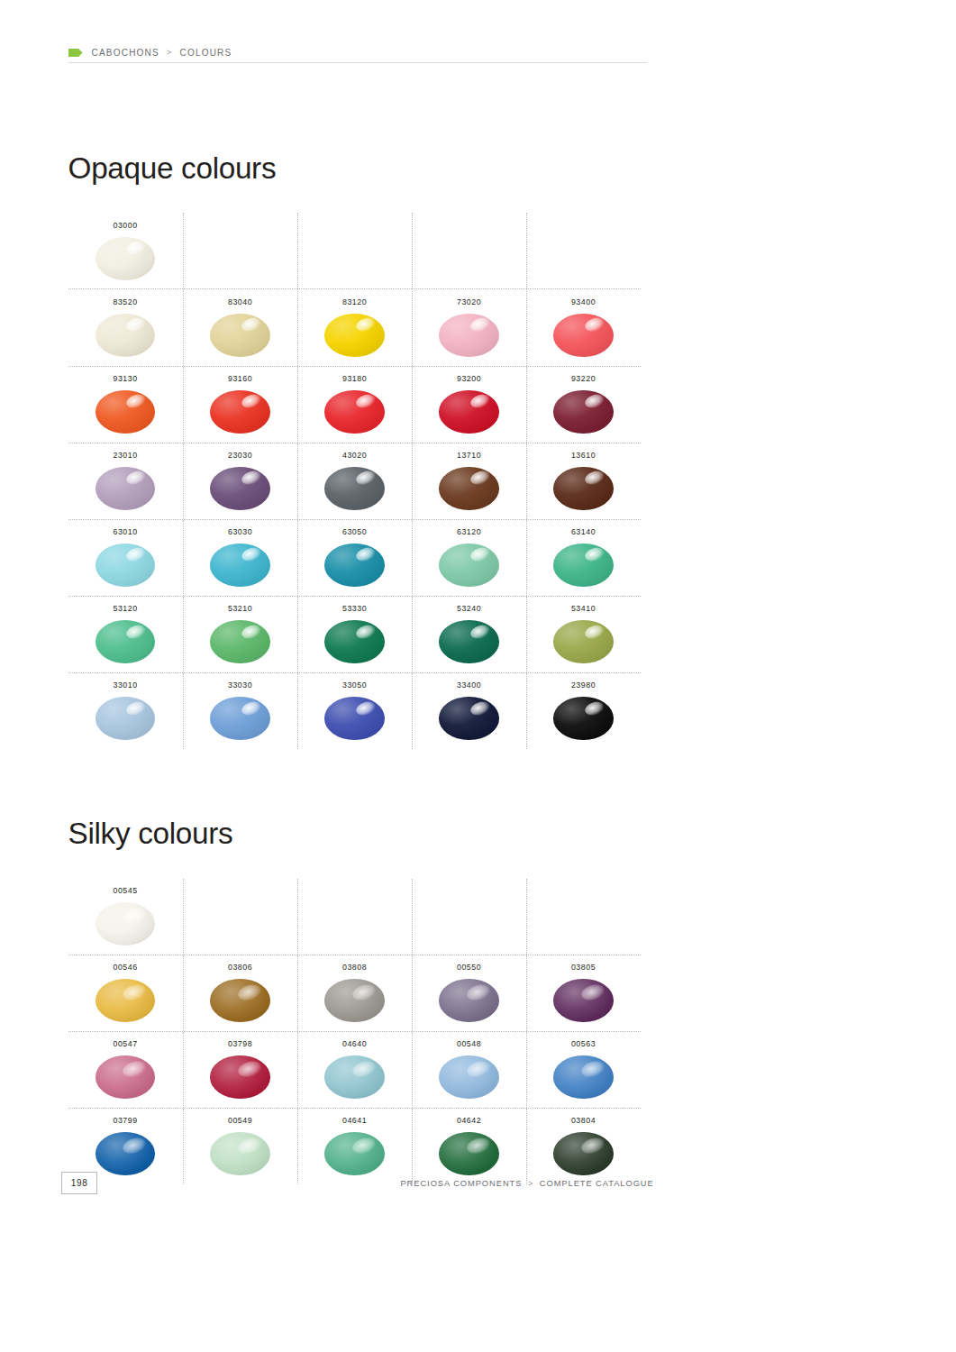Cabochons > Colours
Opaque colours
03000
83520
83040
83120
73020
93400
93130
93160
93180
93200
93220
23010
23030
43020
13710
13610
63010
63030
63050
63120
63140
53120
53210
53330
53240
53410
33010
33030
33050
33400
23980
Silky colours
00545
00546
03806
03808
00550
03805
00547
03798
04640
00548
00563
03799
00549
04641
04642
03804
198
Preciosa Components > Complete Catalogue